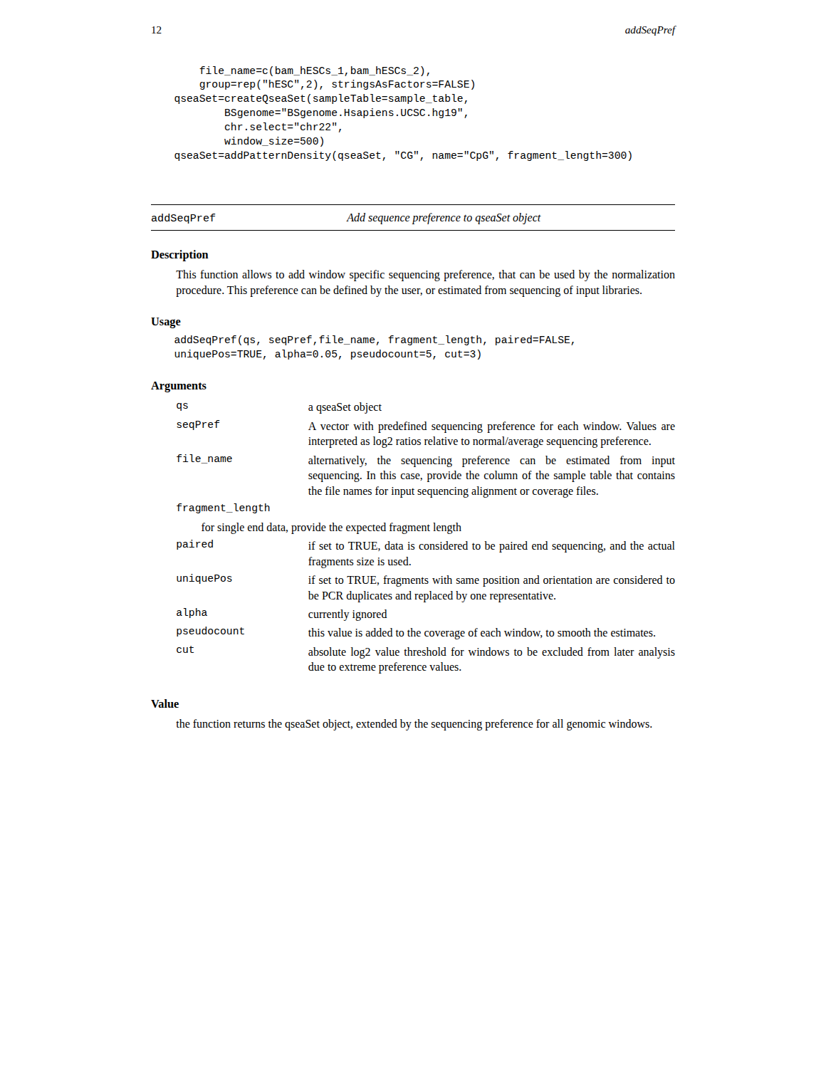12 addSeqPref
    file_name=c(bam_hESCs_1,bam_hESCs_2),
    group=rep("hESC",2), stringsAsFactors=FALSE)
qseaSet=createQseaSet(sampleTable=sample_table,
        BSgenome="BSgenome.Hsapiens.UCSC.hg19",
        chr.select="chr22",
        window_size=500)
qseaSet=addPatternDensity(qseaSet, "CG", name="CpG", fragment_length=300)
addSeqPref Add sequence preference to qseaSet object
Description
This function allows to add window specific sequencing preference, that can be used by the normalization procedure. This preference can be defined by the user, or estimated from sequencing of input libraries.
Usage
addSeqPref(qs, seqPref,file_name, fragment_length, paired=FALSE,
uniquePos=TRUE, alpha=0.05, pseudocount=5, cut=3)
Arguments
qs
a qseaSet object
seqPref
A vector with predefined sequencing preference for each window. Values are interpreted as log2 ratios relative to normal/average sequencing preference.
file_name
alternatively, the sequencing preference can be estimated from input sequencing. In this case, provide the column of the sample table that contains the file names for input sequencing alignment or coverage files.
fragment_length
for single end data, provide the expected fragment length
paired
if set to TRUE, data is considered to be paired end sequencing, and the actual fragments size is used.
uniquePos
if set to TRUE, fragments with same position and orientation are considered to be PCR duplicates and replaced by one representative.
alpha
currently ignored
pseudocount
this value is added to the coverage of each window, to smooth the estimates.
cut
absolute log2 value threshold for windows to be excluded from later analysis due to extreme preference values.
Value
the function returns the qseaSet object, extended by the sequencing preference for all genomic windows.